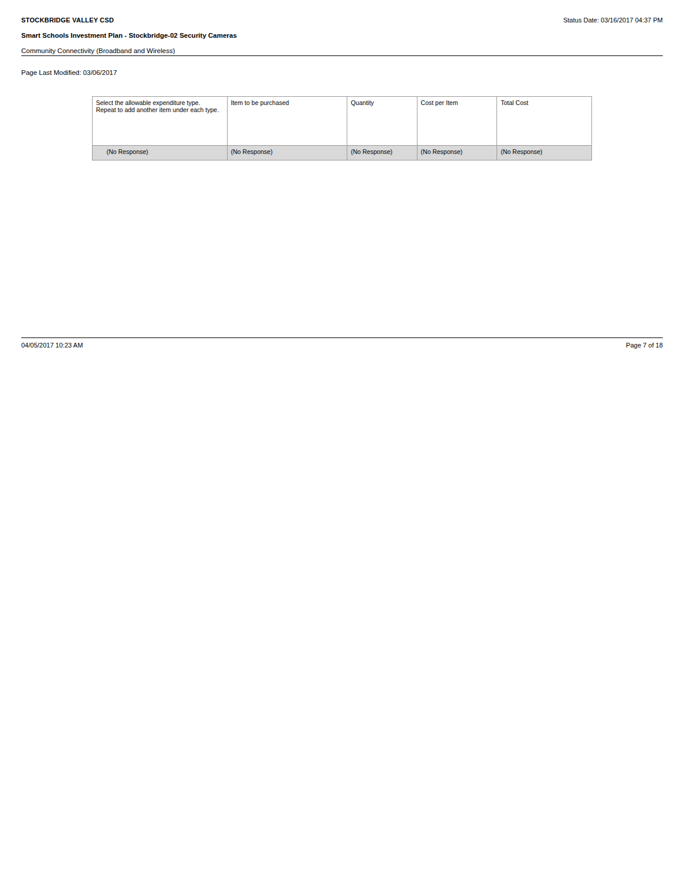STOCKBRIDGE VALLEY CSD
Status Date: 03/16/2017 04:37 PM
Smart Schools Investment Plan - Stockbridge-02 Security Cameras
Community Connectivity (Broadband and Wireless)
Page Last Modified: 03/06/2017
| Select the allowable expenditure type. Repeat to add another item under each type. | Item to be purchased | Quantity | Cost per Item | Total Cost |
| (No Response) | (No Response) | (No Response) | (No Response) | (No Response) |
04/05/2017 10:23 AM
Page 7 of 18